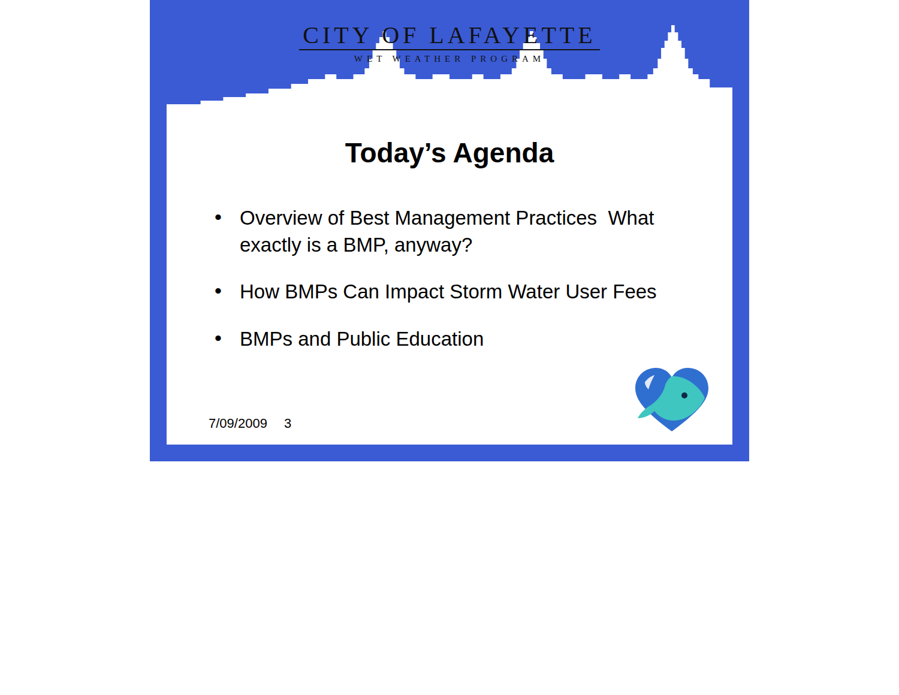CITY OF LAFAYETTE
WET WEATHER PROGRAM
Today’s Agenda
Overview of Best Management Practices What exactly is a BMP, anyway?
How BMPs Can Impact Storm Water User Fees
BMPs and Public Education
7/09/20093